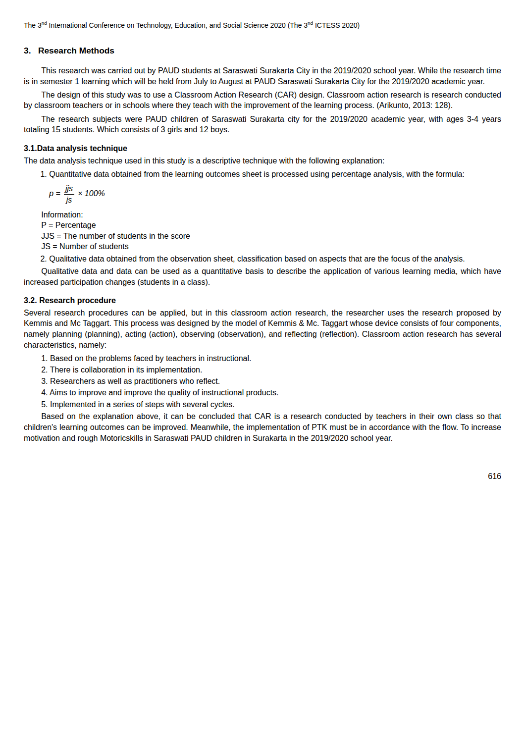The 3nd International Conference on Technology, Education, and Social Science 2020 (The 3nd ICTESS 2020)
3. Research Methods
This research was carried out by PAUD students at Saraswati Surakarta City in the 2019/2020 school year. While the research time is in semester 1 learning which will be held from July to August at PAUD Saraswati Surakarta City for the 2019/2020 academic year.
The design of this study was to use a Classroom Action Research (CAR) design. Classroom action research is research conducted by classroom teachers or in schools where they teach with the improvement of the learning process. (Arikunto, 2013: 128).
The research subjects were PAUD children of Saraswati Surakarta city for the 2019/2020 academic year, with ages 3-4 years totaling 15 students. Which consists of 3 girls and 12 boys.
3.1.Data analysis technique
The data analysis technique used in this study is a descriptive technique with the following explanation:
Quantitative data obtained from the learning outcomes sheet is processed using percentage analysis, with the formula:
p = jjs js × 100%
Information:
P = Percentage
JJS = The number of students in the score
JS = Number of students
Qualitative data obtained from the observation sheet, classification based on aspects that are the focus of the analysis.
Qualitative data and data can be used as a quantitative basis to describe the application of various learning media, which have increased participation changes (students in a class).
3.2. Research procedure
Several research procedures can be applied, but in this classroom action research, the researcher uses the research proposed by Kemmis and Mc Taggart. This process was designed by the model of Kemmis & Mc. Taggart whose device consists of four components, namely planning (planning), acting (action), observing (observation), and reflecting (reflection). Classroom action research has several characteristics, namely:
1. Based on the problems faced by teachers in instructional.
2. There is collaboration in its implementation.
3. Researchers as well as practitioners who reflect.
4. Aims to improve and improve the quality of instructional products.
5. Implemented in a series of steps with several cycles.
Based on the explanation above, it can be concluded that CAR is a research conducted by teachers in their own class so that children's learning outcomes can be improved. Meanwhile, the implementation of PTK must be in accordance with the flow. To increase motivation and rough Motoricskills in Saraswati PAUD children in Surakarta in the 2019/2020 school year.
616